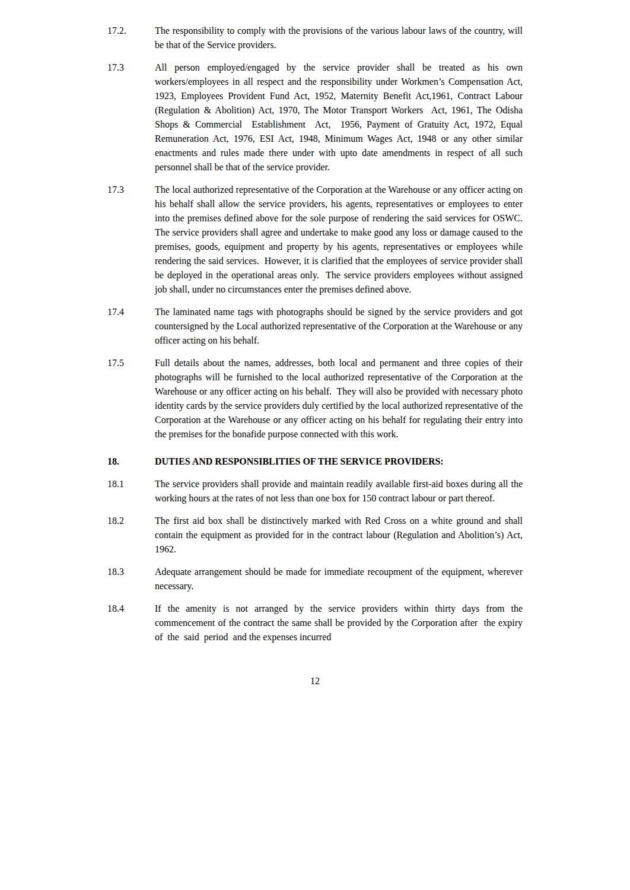17.2.
The responsibility to comply with the provisions of the various labour laws of the country, will be that of the Service providers.
17.3
All person employed/engaged by the service provider shall be treated as his own workers/employees in all respect and the responsibility under Workmen’s Compensation Act, 1923, Employees Provident Fund Act, 1952, Maternity Benefit Act,1961, Contract Labour (Regulation & Abolition) Act, 1970, The Motor Transport Workers Act, 1961, The Odisha Shops & Commercial Establishment Act, 1956, Payment of Gratuity Act, 1972, Equal Remuneration Act, 1976, ESI Act, 1948, Minimum Wages Act, 1948 or any other similar enactments and rules made there under with upto date amendments in respect of all such personnel shall be that of the service provider.
17.3
The local authorized representative of the Corporation at the Warehouse or any officer acting on his behalf shall allow the service providers, his agents, representatives or employees to enter into the premises defined above for the sole purpose of rendering the said services for OSWC. The service providers shall agree and undertake to make good any loss or damage caused to the premises, goods, equipment and property by his agents, representatives or employees while rendering the said services. However, it is clarified that the employees of service provider shall be deployed in the operational areas only. The service providers employees without assigned job shall, under no circumstances enter the premises defined above.
17.4
The laminated name tags with photographs should be signed by the service providers and got countersigned by the Local authorized representative of the Corporation at the Warehouse or any officer acting on his behalf.
17.5
Full details about the names, addresses, both local and permanent and three copies of their photographs will be furnished to the local authorized representative of the Corporation at the Warehouse or any officer acting on his behalf. They will also be provided with necessary photo identity cards by the service providers duly certified by the local authorized representative of the Corporation at the Warehouse or any officer acting on his behalf for regulating their entry into the premises for the bonafide purpose connected with this work.
18.
DUTIES AND RESPONSIBLITIES OF THE SERVICE PROVIDERS:
18.1
The service providers shall provide and maintain readily available first-aid boxes during all the working hours at the rates of not less than one box for 150 contract labour or part thereof.
18.2
The first aid box shall be distinctively marked with Red Cross on a white ground and shall contain the equipment as provided for in the contract labour (Regulation and Abolition’s) Act, 1962.
18.3
Adequate arrangement should be made for immediate recoupment of the equipment, wherever necessary.
18.4
If the amenity is not arranged by the service providers within thirty days from the commencement of the contract the same shall be provided by the Corporation after the expiry of the said period and the expenses incurred
12